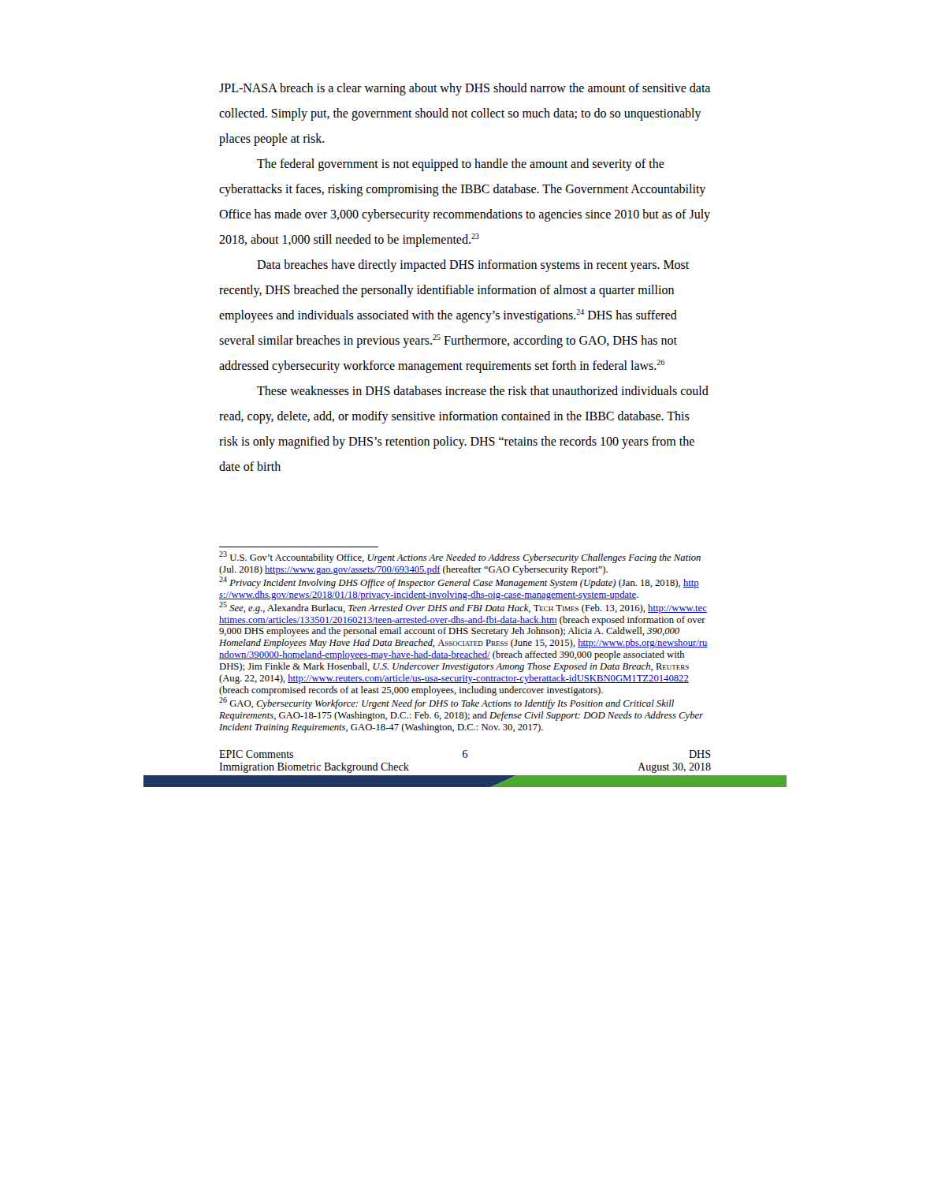JPL-NASA breach is a clear warning about why DHS should narrow the amount of sensitive data collected. Simply put, the government should not collect so much data; to do so unquestionably places people at risk.
The federal government is not equipped to handle the amount and severity of the cyberattacks it faces, risking compromising the IBBC database. The Government Accountability Office has made over 3,000 cybersecurity recommendations to agencies since 2010 but as of July 2018, about 1,000 still needed to be implemented.23
Data breaches have directly impacted DHS information systems in recent years. Most recently, DHS breached the personally identifiable information of almost a quarter million employees and individuals associated with the agency’s investigations.24 DHS has suffered several similar breaches in previous years.25 Furthermore, according to GAO, DHS has not addressed cybersecurity workforce management requirements set forth in federal laws.26
These weaknesses in DHS databases increase the risk that unauthorized individuals could read, copy, delete, add, or modify sensitive information contained in the IBBC database. This risk is only magnified by DHS’s retention policy. DHS “retains the records 100 years from the date of birth
23 U.S. Gov’t Accountability Office, Urgent Actions Are Needed to Address Cybersecurity Challenges Facing the Nation (Jul. 2018) https://www.gao.gov/assets/700/693405.pdf (hereafter “GAO Cybersecurity Report”).
24 Privacy Incident Involving DHS Office of Inspector General Case Management System (Update) (Jan. 18, 2018), https://www.dhs.gov/news/2018/01/18/privacy-incident-involving-dhs-oig-case-management-system-update.
25 See, e.g., Alexandra Burlacu, Teen Arrested Over DHS and FBI Data Hack, Tech Times (Feb. 13, 2016), http://www.techtimes.com/articles/133501/20160213/teen-arrested-over-dhs-and-fbi-data-hack.htm (breach exposed information of over 9,000 DHS employees and the personal email account of DHS Secretary Jeh Johnson); Alicia A. Caldwell, 390,000 Homeland Employees May Have Had Data Breached, Associated Press (June 15, 2015), http://www.pbs.org/newshour/rundown/390000-homeland-employees-may-have-had-data-breached/ (breach affected 390,000 people associated with DHS); Jim Finkle & Mark Hosenball, U.S. Undercover Investigators Among Those Exposed in Data Breach, Reuters (Aug. 22, 2014), http://www.reuters.com/article/us-usa-security-contractor-cyberattack-idUSKBN0GM1TZ20140822 (breach compromised records of at least 25,000 employees, including undercover investigators).
26 GAO, Cybersecurity Workforce: Urgent Need for DHS to Take Actions to Identify Its Position and Critical Skill Requirements, GAO-18-175 (Washington, D.C.: Feb. 6, 2018); and Defense Civil Support: DOD Needs to Address Cyber Incident Training Requirements, GAO-18-47 (Washington, D.C.: Nov. 30, 2017).
| EPIC Comments | 6 | DHS |
| Immigration Biometric Background Check | | August 30, 2018 |